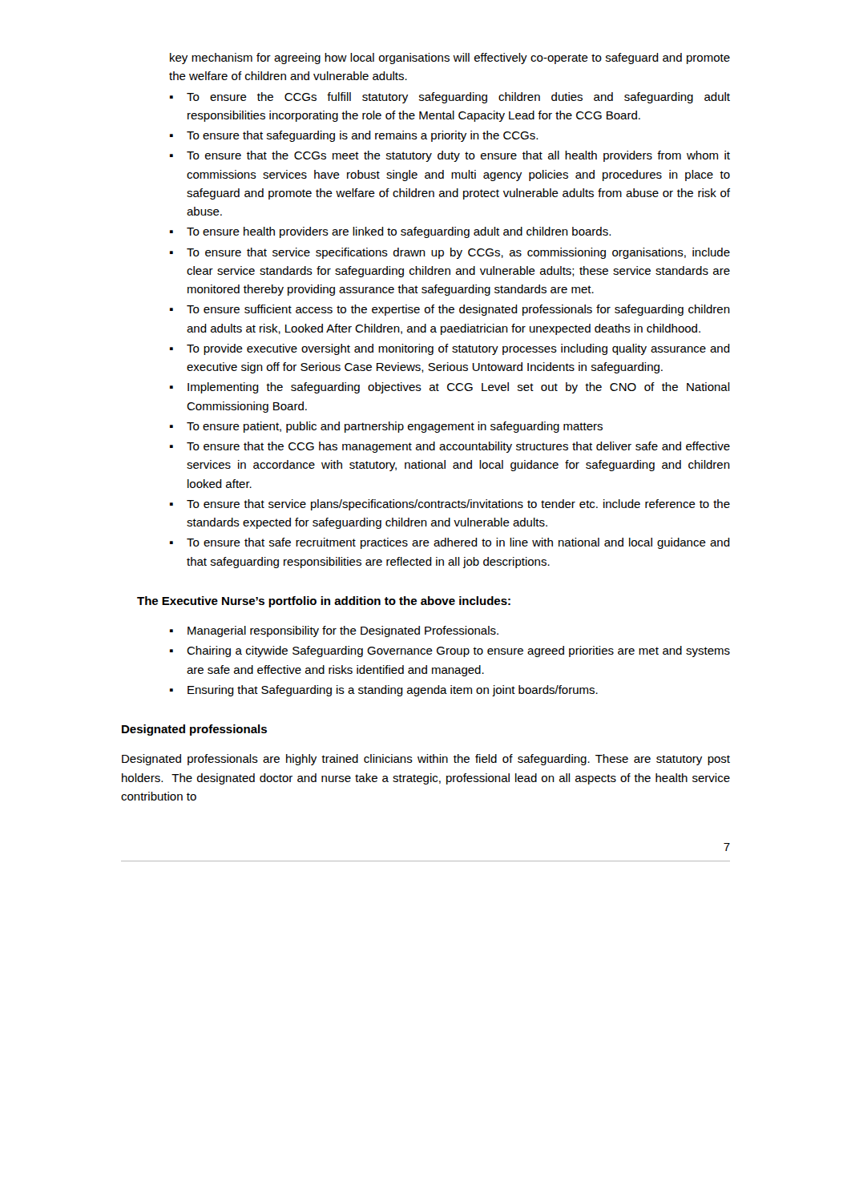key mechanism for agreeing how local organisations will effectively co-operate to safeguard and promote the welfare of children and vulnerable adults.
To ensure the CCGs fulfill statutory safeguarding children duties and safeguarding adult responsibilities incorporating the role of the Mental Capacity Lead for the CCG Board.
To ensure that safeguarding is and remains a priority in the CCGs.
To ensure that the CCGs meet the statutory duty to ensure that all health providers from whom it commissions services have robust single and multi agency policies and procedures in place to safeguard and promote the welfare of children and protect vulnerable adults from abuse or the risk of abuse.
To ensure health providers are linked to safeguarding adult and children boards.
To ensure that service specifications drawn up by CCGs, as commissioning organisations, include clear service standards for safeguarding children and vulnerable adults; these service standards are monitored thereby providing assurance that safeguarding standards are met.
To ensure sufficient access to the expertise of the designated professionals for safeguarding children and adults at risk, Looked After Children, and a paediatrician for unexpected deaths in childhood.
To provide executive oversight and monitoring of statutory processes including quality assurance and executive sign off for Serious Case Reviews, Serious Untoward Incidents in safeguarding.
Implementing the safeguarding objectives at CCG Level set out by the CNO of the National Commissioning Board.
To ensure patient, public and partnership engagement in safeguarding matters
To ensure that the CCG has management and accountability structures that deliver safe and effective services in accordance with statutory, national and local guidance for safeguarding and children looked after.
To ensure that service plans/specifications/contracts/invitations to tender etc. include reference to the standards expected for safeguarding children and vulnerable adults.
To ensure that safe recruitment practices are adhered to in line with national and local guidance and that safeguarding responsibilities are reflected in all job descriptions.
The Executive Nurse’s portfolio in addition to the above includes:
Managerial responsibility for the Designated Professionals.
Chairing a citywide Safeguarding Governance Group to ensure agreed priorities are met and systems are safe and effective and risks identified and managed.
Ensuring that Safeguarding is a standing agenda item on joint boards/forums.
Designated professionals
Designated professionals are highly trained clinicians within the field of safeguarding. These are statutory post holders. The designated doctor and nurse take a strategic, professional lead on all aspects of the health service contribution to
7